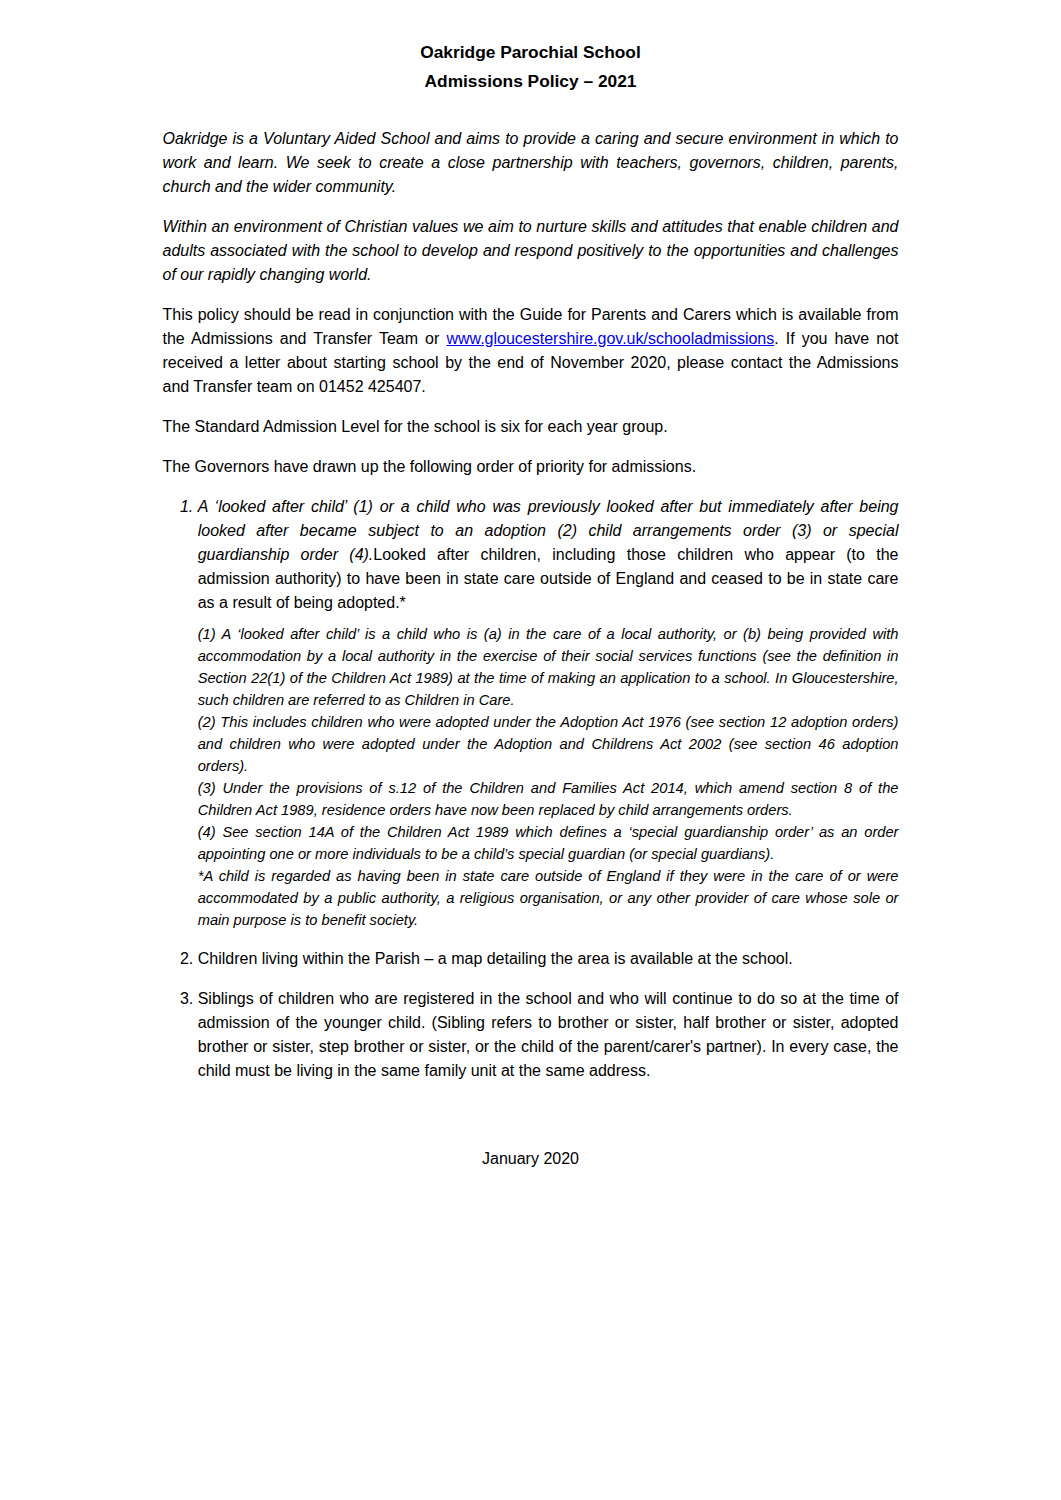Oakridge Parochial School
Admissions Policy – 2021
Oakridge is a Voluntary Aided School and aims to provide a caring and secure environment in which to work and learn. We seek to create a close partnership with teachers, governors, children, parents, church and the wider community.
Within an environment of Christian values we aim to nurture skills and attitudes that enable children and adults associated with the school to develop and respond positively to the opportunities and challenges of our rapidly changing world.
This policy should be read in conjunction with the Guide for Parents and Carers which is available from the Admissions and Transfer Team or www.gloucestershire.gov.uk/schooladmissions. If you have not received a letter about starting school by the end of November 2020, please contact the Admissions and Transfer team on 01452 425407.
The Standard Admission Level for the school is six for each year group.
The Governors have drawn up the following order of priority for admissions.
A ‘looked after child’ (1) or a child who was previously looked after but immediately after being looked after became subject to an adoption (2) child arrangements order (3) or special guardianship order (4).Looked after children, including those children who appear (to the admission authority) to have been in state care outside of England and ceased to be in state care as a result of being adopted.*
(1) A ‘looked after child’ is a child who is (a) in the care of a local authority, or (b) being provided with accommodation by a local authority in the exercise of their social services functions (see the definition in Section 22(1) of the Children Act 1989) at the time of making an application to a school. In Gloucestershire, such children are referred to as Children in Care.
(2) This includes children who were adopted under the Adoption Act 1976 (see section 12 adoption orders) and children who were adopted under the Adoption and Childrens Act 2002 (see section 46 adoption orders).
(3) Under the provisions of s.12 of the Children and Families Act 2014, which amend section 8 of the Children Act 1989, residence orders have now been replaced by child arrangements orders.
(4) See section 14A of the Children Act 1989 which defines a ‘special guardianship order’ as an order appointing one or more individuals to be a child’s special guardian (or special guardians).
*A child is regarded as having been in state care outside of England if they were in the care of or were accommodated by a public authority, a religious organisation, or any other provider of care whose sole or main purpose is to benefit society.
Children living within the Parish – a map detailing the area is available at the school.
Siblings of children who are registered in the school and who will continue to do so at the time of admission of the younger child. (Sibling refers to brother or sister, half brother or sister, adopted brother or sister, step brother or sister, or the child of the parent/carer's partner). In every case, the child must be living in the same family unit at the same address.
January 2020